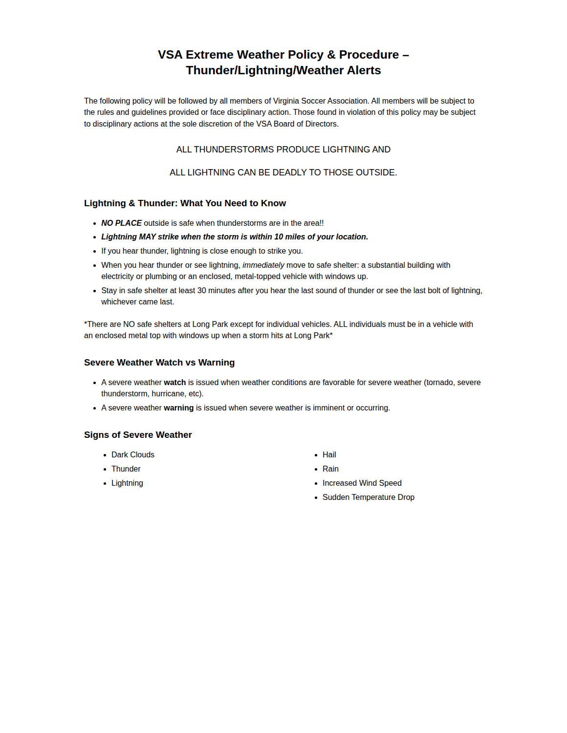VSA Extreme Weather Policy & Procedure –
Thunder/Lightning/Weather Alerts
The following policy will be followed by all members of Virginia Soccer Association. All members will be subject to the rules and guidelines provided or face disciplinary action. Those found in violation of this policy may be subject to disciplinary actions at the sole discretion of the VSA Board of Directors.
ALL THUNDERSTORMS PRODUCE LIGHTNING AND
ALL LIGHTNING CAN BE DEADLY TO THOSE OUTSIDE.
Lightning & Thunder: What You Need to Know
NO PLACE outside is safe when thunderstorms are in the area!!
Lightning MAY strike when the storm is within 10 miles of your location.
If you hear thunder, lightning is close enough to strike you.
When you hear thunder or see lightning, immediately move to safe shelter: a substantial building with electricity or plumbing or an enclosed, metal-topped vehicle with windows up.
Stay in safe shelter at least 30 minutes after you hear the last sound of thunder or see the last bolt of lightning, whichever came last.
*There are NO safe shelters at Long Park except for individual vehicles. ALL individuals must be in a vehicle with an enclosed metal top with windows up when a storm hits at Long Park*
Severe Weather Watch vs Warning
A severe weather watch is issued when weather conditions are favorable for severe weather (tornado, severe thunderstorm, hurricane, etc).
A severe weather warning is issued when severe weather is imminent or occurring.
Signs of Severe Weather
Dark Clouds
Thunder
Lightning
Hail
Rain
Increased Wind Speed
Sudden Temperature Drop